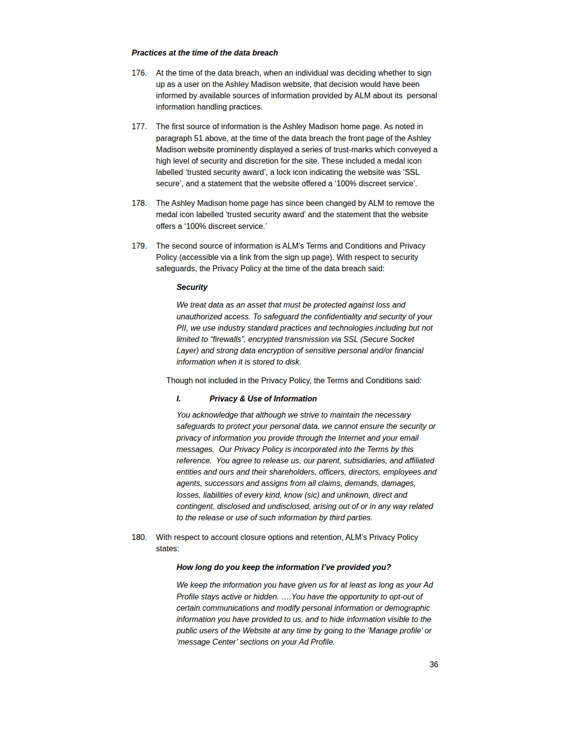Practices at the time of the data breach
176. At the time of the data breach, when an individual was deciding whether to sign up as a user on the Ashley Madison website, that decision would have been informed by available sources of information provided by ALM about its personal information handling practices.
177. The first source of information is the Ashley Madison home page. As noted in paragraph 51 above, at the time of the data breach the front page of the Ashley Madison website prominently displayed a series of trust-marks which conveyed a high level of security and discretion for the site. These included a medal icon labelled ‘trusted security award’, a lock icon indicating the website was ‘SSL secure’, and a statement that the website offered a ‘100% discreet service’.
178. The Ashley Madison home page has since been changed by ALM to remove the medal icon labelled ‘trusted security award’ and the statement that the website offers a ‘100% discreet service.’
179. The second source of information is ALM’s Terms and Conditions and Privacy Policy (accessible via a link from the sign up page). With respect to security safeguards, the Privacy Policy at the time of the data breach said:
Security
We treat data as an asset that must be protected against loss and unauthorized access. To safeguard the confidentiality and security of your PII, we use industry standard practices and technologies including but not limited to “firewalls”, encrypted transmission via SSL (Secure Socket Layer) and strong data encryption of sensitive personal and/or financial information when it is stored to disk.
Though not included in the Privacy Policy, the Terms and Conditions said:
I. Privacy & Use of Information
You acknowledge that although we strive to maintain the necessary safeguards to protect your personal data, we cannot ensure the security or privacy of information you provide through the Internet and your email messages. Our Privacy Policy is incorporated into the Terms by this reference. You agree to release us, our parent, subsidiaries, and affiliated entities and ours and their shareholders, officers, directors, employees and agents, successors and assigns from all claims, demands, damages, losses, liabilities of every kind, know (sic) and unknown, direct and contingent, disclosed and undisclosed, arising out of or in any way related to the release or use of such information by third parties.
180. With respect to account closure options and retention, ALM’s Privacy Policy states:
How long do you keep the information I’ve provided you?
We keep the information you have given us for at least as long as your Ad Profile stays active or hidden. ….You have the opportunity to opt-out of certain communications and modify personal information or demographic information you have provided to us, and to hide information visible to the public users of the Website at any time by going to the ‘Manage profile’ or ‘message Center’ sections on your Ad Profile.
36